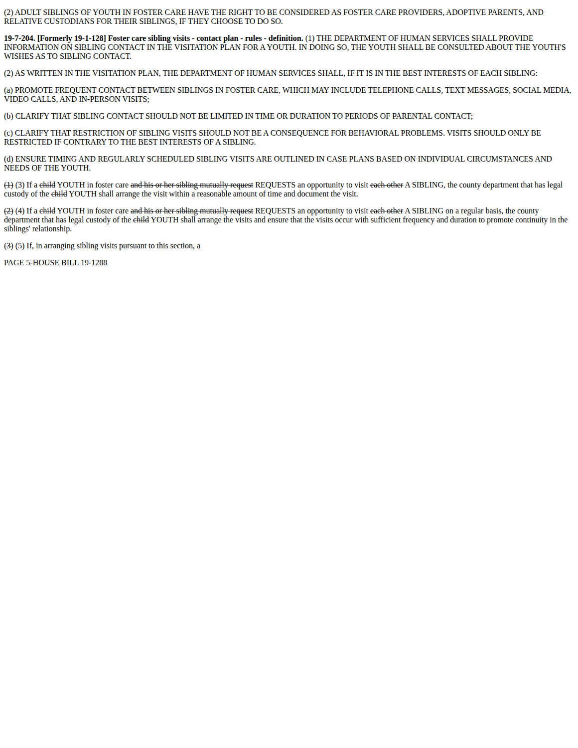(2) ADULT SIBLINGS OF YOUTH IN FOSTER CARE HAVE THE RIGHT TO BE CONSIDERED AS FOSTER CARE PROVIDERS, ADOPTIVE PARENTS, AND RELATIVE CUSTODIANS FOR THEIR SIBLINGS, IF THEY CHOOSE TO DO SO.
19-7-204. [Formerly 19-1-128] Foster care sibling visits - contact plan - rules - definition. (1) THE DEPARTMENT OF HUMAN SERVICES SHALL PROVIDE INFORMATION ON SIBLING CONTACT IN THE VISITATION PLAN FOR A YOUTH. IN DOING SO, THE YOUTH SHALL BE CONSULTED ABOUT THE YOUTH'S WISHES AS TO SIBLING CONTACT.
(2) AS WRITTEN IN THE VISITATION PLAN, THE DEPARTMENT OF HUMAN SERVICES SHALL, IF IT IS IN THE BEST INTERESTS OF EACH SIBLING:
(a) PROMOTE FREQUENT CONTACT BETWEEN SIBLINGS IN FOSTER CARE, WHICH MAY INCLUDE TELEPHONE CALLS, TEXT MESSAGES, SOCIAL MEDIA, VIDEO CALLS, AND IN-PERSON VISITS;
(b) CLARIFY THAT SIBLING CONTACT SHOULD NOT BE LIMITED IN TIME OR DURATION TO PERIODS OF PARENTAL CONTACT;
(c) CLARIFY THAT RESTRICTION OF SIBLING VISITS SHOULD NOT BE A CONSEQUENCE FOR BEHAVIORAL PROBLEMS. VISITS SHOULD ONLY BE RESTRICTED IF CONTRARY TO THE BEST INTERESTS OF A SIBLING.
(d) ENSURE TIMING AND REGULARLY SCHEDULED SIBLING VISITS ARE OUTLINED IN CASE PLANS BASED ON INDIVIDUAL CIRCUMSTANCES AND NEEDS OF THE YOUTH.
(1) (3) If a child YOUTH in foster care and his or her sibling mutually request REQUESTS an opportunity to visit each other A SIBLING, the county department that has legal custody of the child YOUTH shall arrange the visit within a reasonable amount of time and document the visit.
(2) (4) If a child YOUTH in foster care and his or her sibling mutually request REQUESTS an opportunity to visit each other A SIBLING on a regular basis, the county department that has legal custody of the child YOUTH shall arrange the visits and ensure that the visits occur with sufficient frequency and duration to promote continuity in the siblings' relationship.
(3) (5) If, in arranging sibling visits pursuant to this section, a
PAGE 5-HOUSE BILL 19-1288